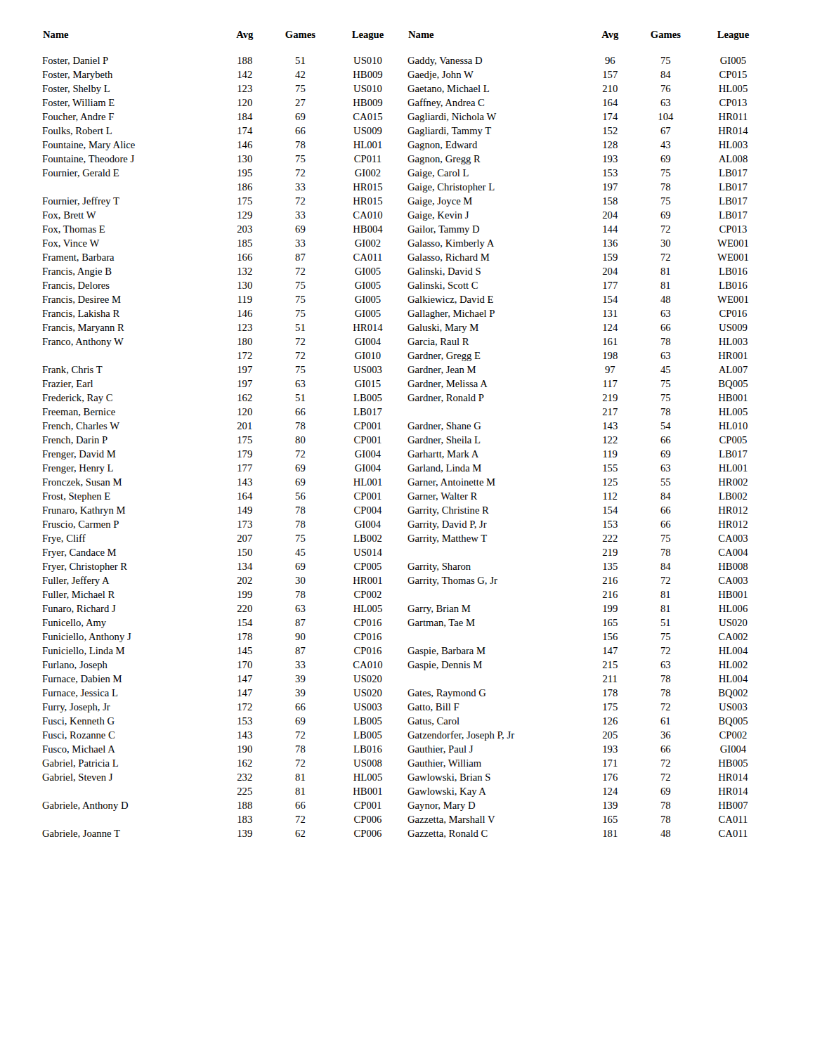| Name | Avg | Games | League | Name | Avg | Games | League |
| --- | --- | --- | --- | --- | --- | --- | --- |
| Foster, Daniel P | 188 | 51 | US010 | Gaddy, Vanessa D | 96 | 75 | GI005 |
| Foster, Marybeth | 142 | 42 | HB009 | Gaedje, John W | 157 | 84 | CP015 |
| Foster, Shelby L | 123 | 75 | US010 | Gaetano, Michael L | 210 | 76 | HL005 |
| Foster, William E | 120 | 27 | HB009 | Gaffney, Andrea C | 164 | 63 | CP013 |
| Foucher, Andre F | 184 | 69 | CA015 | Gagliardi, Nichola W | 174 | 104 | HR011 |
| Foulks, Robert L | 174 | 66 | US009 | Gagliardi, Tammy T | 152 | 67 | HR014 |
| Fountaine, Mary Alice | 146 | 78 | HL001 | Gagnon, Edward | 128 | 43 | HL003 |
| Fountaine, Theodore J | 130 | 75 | CP011 | Gagnon, Gregg R | 193 | 69 | AL008 |
| Fournier, Gerald E | 195 | 72 | GI002 | Gaige, Carol L | 153 | 75 | LB017 |
| | 186 | 33 | HR015 | Gaige, Christopher L | 197 | 78 | LB017 |
| Fournier, Jeffrey T | 175 | 72 | HR015 | Gaige, Joyce M | 158 | 75 | LB017 |
| Fox, Brett W | 129 | 33 | CA010 | Gaige, Kevin J | 204 | 69 | LB017 |
| Fox, Thomas E | 203 | 69 | HB004 | Gailor, Tammy D | 144 | 72 | CP013 |
| Fox, Vince W | 185 | 33 | GI002 | Galasso, Kimberly A | 136 | 30 | WE001 |
| Frament, Barbara | 166 | 87 | CA011 | Galasso, Richard M | 159 | 72 | WE001 |
| Francis, Angie B | 132 | 72 | GI005 | Galinski, David S | 204 | 81 | LB016 |
| Francis, Delores | 130 | 75 | GI005 | Galinski, Scott C | 177 | 81 | LB016 |
| Francis, Desiree M | 119 | 75 | GI005 | Galkiewicz, David E | 154 | 48 | WE001 |
| Francis, Lakisha R | 146 | 75 | GI005 | Gallagher, Michael P | 131 | 63 | CP016 |
| Francis, Maryann R | 123 | 51 | HR014 | Galuski, Mary M | 124 | 66 | US009 |
| Franco, Anthony W | 180 | 72 | GI004 | Garcia, Raul R | 161 | 78 | HL003 |
| | 172 | 72 | GI010 | Gardner, Gregg E | 198 | 63 | HR001 |
| Frank, Chris T | 197 | 75 | US003 | Gardner, Jean M | 97 | 45 | AL007 |
| Frazier, Earl | 197 | 63 | GI015 | Gardner, Melissa A | 117 | 75 | BQ005 |
| Frederick, Ray C | 162 | 51 | LB005 | Gardner, Ronald P | 219 | 75 | HB001 |
| Freeman, Bernice | 120 | 66 | LB017 | | 217 | 78 | HL005 |
| French, Charles W | 201 | 78 | CP001 | Gardner, Shane G | 143 | 54 | HL010 |
| French, Darin P | 175 | 80 | CP001 | Gardner, Sheila L | 122 | 66 | CP005 |
| Frenger, David M | 179 | 72 | GI004 | Garhartt, Mark A | 119 | 69 | LB017 |
| Frenger, Henry L | 177 | 69 | GI004 | Garland, Linda M | 155 | 63 | HL001 |
| Fronczek, Susan M | 143 | 69 | HL001 | Garner, Antoinette M | 125 | 55 | HR002 |
| Frost, Stephen E | 164 | 56 | CP001 | Garner, Walter R | 112 | 84 | LB002 |
| Frunaro, Kathryn M | 149 | 78 | CP004 | Garrity, Christine R | 154 | 66 | HR012 |
| Fruscio, Carmen P | 173 | 78 | GI004 | Garrity, David P, Jr | 153 | 66 | HR012 |
| Frye, Cliff | 207 | 75 | LB002 | Garrity, Matthew T | 222 | 75 | CA003 |
| Fryer, Candace M | 150 | 45 | US014 | | 219 | 78 | CA004 |
| Fryer, Christopher R | 134 | 69 | CP005 | Garrity, Sharon | 135 | 84 | HB008 |
| Fuller, Jeffery A | 202 | 30 | HR001 | Garrity, Thomas G, Jr | 216 | 72 | CA003 |
| Fuller, Michael R | 199 | 78 | CP002 | | 216 | 81 | HB001 |
| Funaro, Richard J | 220 | 63 | HL005 | Garry, Brian M | 199 | 81 | HL006 |
| Funicello, Amy | 154 | 87 | CP016 | Gartman, Tae M | 165 | 51 | US020 |
| Funiciello, Anthony J | 178 | 90 | CP016 | | 156 | 75 | CA002 |
| Funiciello, Linda M | 145 | 87 | CP016 | Gaspie, Barbara M | 147 | 72 | HL004 |
| Furlano, Joseph | 170 | 33 | CA010 | Gaspie, Dennis M | 215 | 63 | HL002 |
| Furnace, Dabien M | 147 | 39 | US020 | | 211 | 78 | HL004 |
| Furnace, Jessica L | 147 | 39 | US020 | Gates, Raymond G | 178 | 78 | BQ002 |
| Furry, Joseph, Jr | 172 | 66 | US003 | Gatto, Bill F | 175 | 72 | US003 |
| Fusci, Kenneth G | 153 | 69 | LB005 | Gatus, Carol | 126 | 61 | BQ005 |
| Fusci, Rozanne C | 143 | 72 | LB005 | Gatzendorfer, Joseph P, Jr | 205 | 36 | CP002 |
| Fusco, Michael A | 190 | 78 | LB016 | Gauthier, Paul J | 193 | 66 | GI004 |
| Gabriel, Patricia L | 162 | 72 | US008 | Gauthier, William | 171 | 72 | HB005 |
| Gabriel, Steven J | 232 | 81 | HL005 | Gawlowski, Brian S | 176 | 72 | HR014 |
| | 225 | 81 | HB001 | Gawlowski, Kay A | 124 | 69 | HR014 |
| Gabriele, Anthony D | 188 | 66 | CP001 | Gaynor, Mary D | 139 | 78 | HB007 |
| | 183 | 72 | CP006 | Gazzetta, Marshall V | 165 | 78 | CA011 |
| Gabriele, Joanne T | 139 | 62 | CP006 | Gazzetta, Ronald C | 181 | 48 | CA011 |